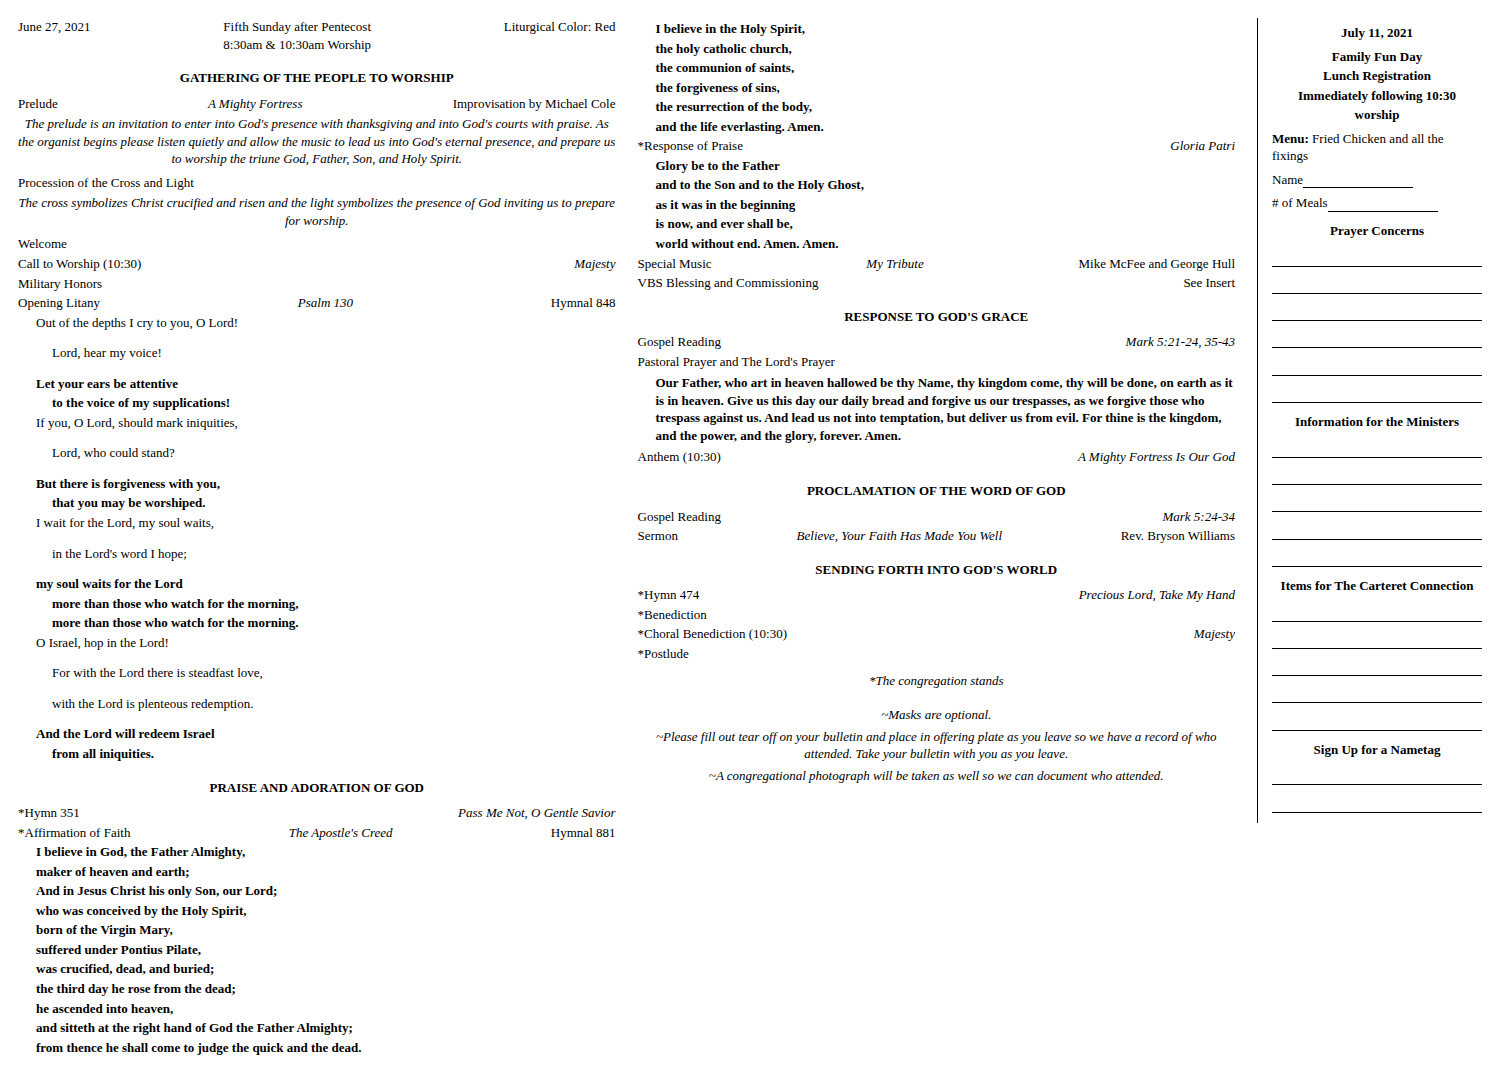June 27, 2021
Fifth Sunday after Pentecost
8:30am & 10:30am Worship
Liturgical Color: Red
Gathering of the People to Worship
Prelude A Mighty Fortress Improvisation by Michael Cole
The prelude is an invitation to enter into God's presence with thanksgiving and into God's courts with praise. As the organist begins please listen quietly and allow the music to lead us into God's eternal presence, and prepare us to worship the triune God, Father, Son, and Holy Spirit.
Procession of the Cross and Light
The cross symbolizes Christ crucified and risen and the light symbolizes the presence of God inviting us to prepare for worship.
Welcome
Call to Worship (10:30) Majesty
Military Honors
Opening Litany Psalm 130 Hymnal 848
Out of the depths I cry to you, O Lord!
Lord, hear my voice!
Let your ears be attentive
to the voice of my supplications!
If you, O Lord, should mark iniquities,
Lord, who could stand?
But there is forgiveness with you,
that you may be worshiped.
I wait for the Lord, my soul waits,
in the Lord's word I hope;
my soul waits for the Lord
more than those who watch for the morning,
more than those who watch for the morning.
O Israel, hop in the Lord!
For with the Lord there is steadfast love,
with the Lord is plenteous redemption.
And the Lord will redeem Israel
from all iniquities.
Praise and Adoration of God
*Hymn 351 Pass Me Not, O Gentle Savior
*Affirmation of Faith The Apostle's Creed Hymnal 881
I believe in God, the Father Almighty,
maker of heaven and earth;
And in Jesus Christ his only Son, our Lord;
who was conceived by the Holy Spirit,
born of the Virgin Mary,
suffered under Pontius Pilate,
was crucified, dead, and buried;
the third day he rose from the dead;
he ascended into heaven,
and sitteth at the right hand of God the Father Almighty;
from thence he shall come to judge the quick and the dead.
I believe in the Holy Spirit,
the holy catholic church,
the communion of saints,
the forgiveness of sins,
the resurrection of the body,
and the life everlasting. Amen.
*Response of Praise Gloria Patri
Glory be to the Father
and to the Son and to the Holy Ghost,
as it was in the beginning
is now, and ever shall be,
world without end. Amen. Amen.
Special Music My Tribute Mike McFee and George Hull
VBS Blessing and Commissioning See Insert
Response to God's Grace
Gospel Reading Mark 5:21-24, 35-43
Pastoral Prayer and The Lord's Prayer
Our Father, who art in heaven hallowed be thy Name, thy kingdom come, thy will be done, on earth as it is in heaven. Give us this day our daily bread and forgive us our trespasses, as we forgive those who trespass against us. And lead us not into temptation, but deliver us from evil. For thine is the kingdom, and the power, and the glory, forever. Amen.
Anthem (10:30) A Mighty Fortress Is Our God
Proclamation of the Word of God
Gospel Reading Mark 5:24-34
Sermon Believe, Your Faith Has Made You Well Rev. Bryson Williams
Sending Forth into God's World
*Hymn 474 Precious Lord, Take My Hand
*Benediction
*Choral Benediction (10:30) Majesty
*Postlude
*The congregation stands
~Masks are optional.
~Please fill out tear off on your bulletin and place in offering plate as you leave so we have a record of who attended. Take your bulletin with you as you leave.
~A congregational photograph will be taken as well so we can document who attended.
July 11, 2021
Family Fun Day
Lunch Registration
Immediately following 10:30
worship
Menu: Fried Chicken and all the fixings
Name
# of Meals
Prayer Concerns
Information for the Ministers
Items for The Carteret Connection
Sign Up for a Nametag